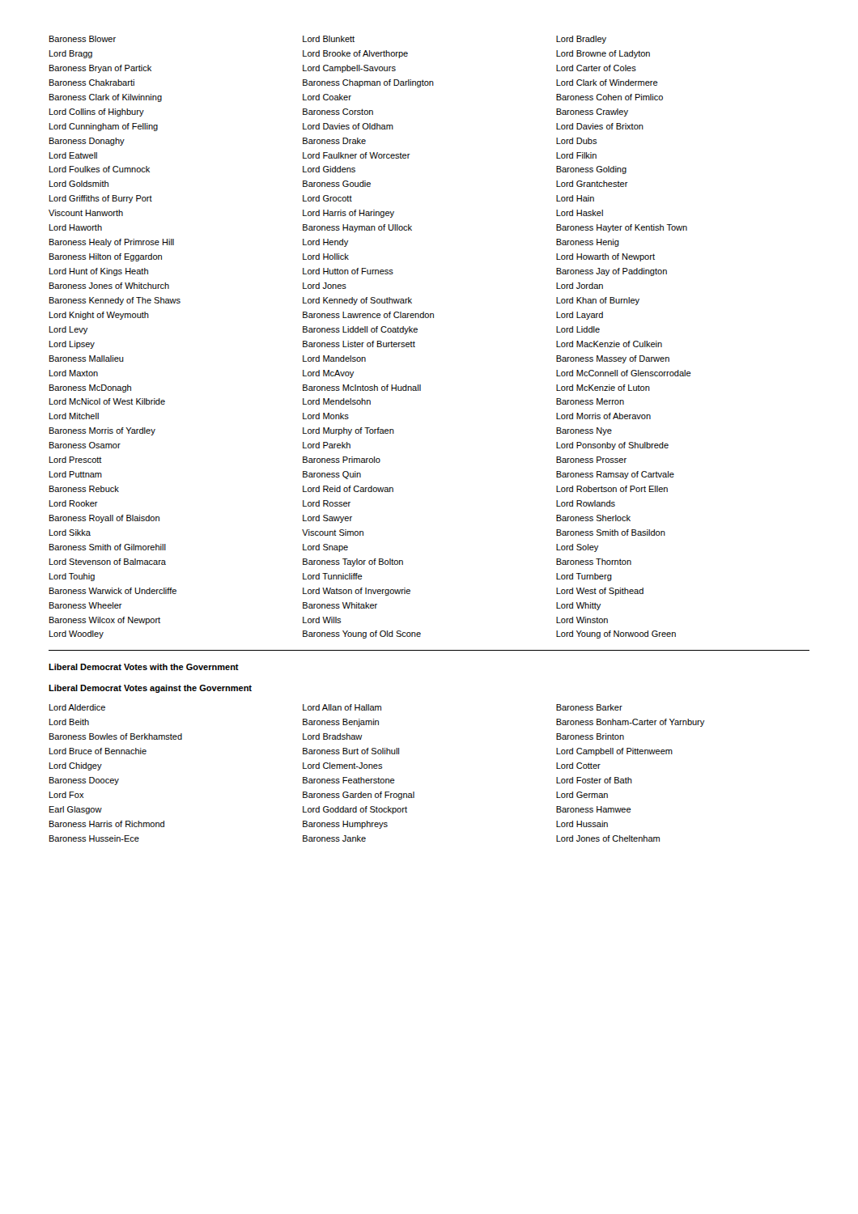| Baroness Blower | Lord Blunkett | Lord Bradley |
| Lord Bragg | Lord Brooke of Alverthorpe | Lord Browne of Ladyton |
| Baroness Bryan of Partick | Lord Campbell-Savours | Lord Carter of Coles |
| Baroness Chakrabarti | Baroness Chapman of Darlington | Lord Clark of Windermere |
| Baroness Clark of Kilwinning | Lord Coaker | Baroness Cohen of Pimlico |
| Lord Collins of Highbury | Baroness Corston | Baroness Crawley |
| Lord Cunningham of Felling | Lord Davies of Oldham | Lord Davies of Brixton |
| Baroness Donaghy | Baroness Drake | Lord Dubs |
| Lord Eatwell | Lord Faulkner of Worcester | Lord Filkin |
| Lord Foulkes of Cumnock | Lord Giddens | Baroness Golding |
| Lord Goldsmith | Baroness Goudie | Lord Grantchester |
| Lord Griffiths of Burry Port | Lord Grocott | Lord Hain |
| Viscount Hanworth | Lord Harris of Haringey | Lord Haskel |
| Lord Haworth | Baroness Hayman of Ullock | Baroness Hayter of Kentish Town |
| Baroness Healy of Primrose Hill | Lord Hendy | Baroness Henig |
| Baroness Hilton of Eggardon | Lord Hollick | Lord Howarth of Newport |
| Lord Hunt of Kings Heath | Lord Hutton of Furness | Baroness Jay of Paddington |
| Baroness Jones of Whitchurch | Lord Jones | Lord Jordan |
| Baroness Kennedy of The Shaws | Lord Kennedy of Southwark | Lord Khan of Burnley |
| Lord Knight of Weymouth | Baroness Lawrence of Clarendon | Lord Layard |
| Lord Levy | Baroness Liddell of Coatdyke | Lord Liddle |
| Lord Lipsey | Baroness Lister of Burtersett | Lord MacKenzie of Culkein |
| Baroness Mallalieu | Lord Mandelson | Baroness Massey of Darwen |
| Lord Maxton | Lord McAvoy | Lord McConnell of Glenscorrodale |
| Baroness McDonagh | Baroness McIntosh of Hudnall | Lord McKenzie of Luton |
| Lord McNicol of West Kilbride | Lord Mendelsohn | Baroness Merron |
| Lord Mitchell | Lord Monks | Lord Morris of Aberavon |
| Baroness Morris of Yardley | Lord Murphy of Torfaen | Baroness Nye |
| Baroness Osamor | Lord Parekh | Lord Ponsonby of Shulbrede |
| Lord Prescott | Baroness Primarolo | Baroness Prosser |
| Lord Puttnam | Baroness Quin | Baroness Ramsay of Cartvale |
| Baroness Rebuck | Lord Reid of Cardowan | Lord Robertson of Port Ellen |
| Lord Rooker | Lord Rosser | Lord Rowlands |
| Baroness Royall of Blaisdon | Lord Sawyer | Baroness Sherlock |
| Lord Sikka | Viscount Simon | Baroness Smith of Basildon |
| Baroness Smith of Gilmorehill | Lord Snape | Lord Soley |
| Lord Stevenson of Balmacara | Baroness Taylor of Bolton | Baroness Thornton |
| Lord Touhig | Lord Tunnicliffe | Lord Turnberg |
| Baroness Warwick of Undercliffe | Lord Watson of Invergowrie | Lord West of Spithead |
| Baroness Wheeler | Baroness Whitaker | Lord Whitty |
| Baroness Wilcox of Newport | Lord Wills | Lord Winston |
| Lord Woodley | Baroness Young of Old Scone | Lord Young of Norwood Green |
Liberal Democrat Votes with the Government
Liberal Democrat Votes against the Government
| Lord Alderdice | Lord Allan of Hallam | Baroness Barker |
| Lord Beith | Baroness Benjamin | Baroness Bonham-Carter of Yarnbury |
| Baroness Bowles of Berkhamsted | Lord Bradshaw | Baroness Brinton |
| Lord Bruce of Bennachie | Baroness Burt of Solihull | Lord Campbell of Pittenweem |
| Lord Chidgey | Lord Clement-Jones | Lord Cotter |
| Baroness Doocey | Baroness Featherstone | Lord Foster of Bath |
| Lord Fox | Baroness Garden of Frognal | Lord German |
| Earl Glasgow | Lord Goddard of Stockport | Baroness Hamwee |
| Baroness Harris of Richmond | Baroness Humphreys | Lord Hussain |
| Baroness Hussein-Ece | Baroness Janke | Lord Jones of Cheltenham |